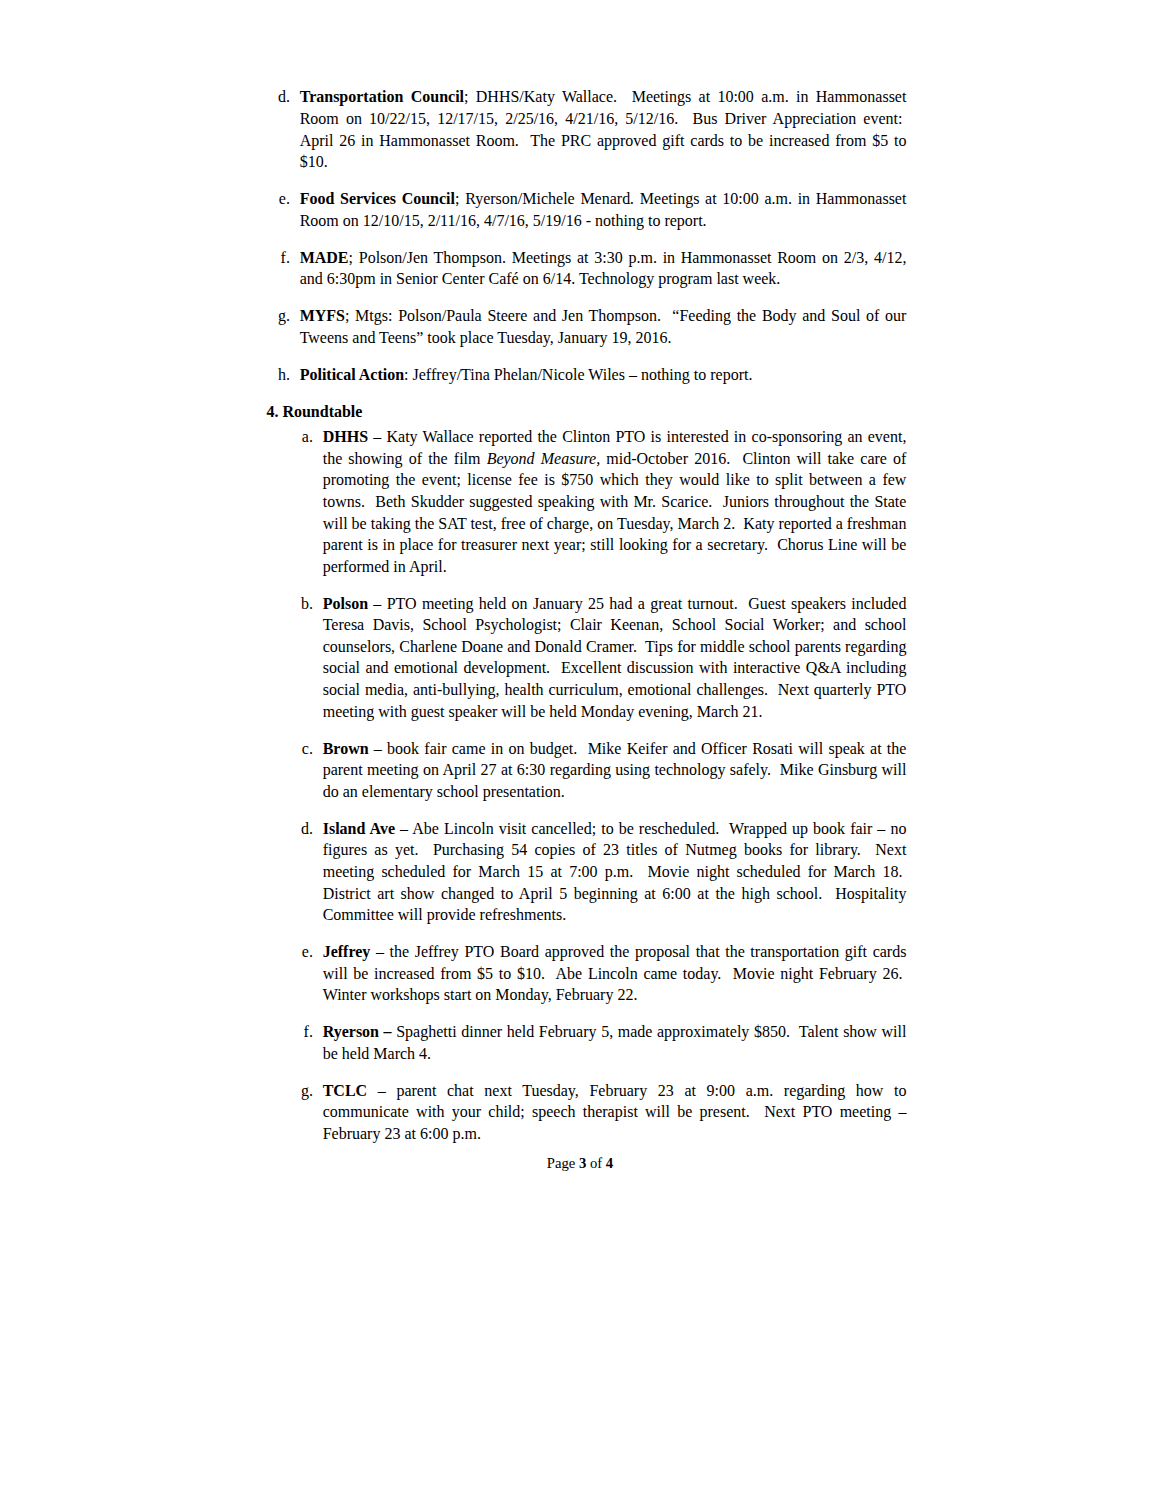Transportation Council; DHHS/Katy Wallace. Meetings at 10:00 a.m. in Hammonasset Room on 10/22/15, 12/17/15, 2/25/16, 4/21/16, 5/12/16. Bus Driver Appreciation event: April 26 in Hammonasset Room. The PRC approved gift cards to be increased from $5 to $10.
Food Services Council; Ryerson/Michele Menard. Meetings at 10:00 a.m. in Hammonasset Room on 12/10/15, 2/11/16, 4/7/16, 5/19/16 - nothing to report.
MADE; Polson/Jen Thompson. Meetings at 3:30 p.m. in Hammonasset Room on 2/3, 4/12, and 6:30pm in Senior Center Café on 6/14. Technology program last week.
MYFS; Mtgs: Polson/Paula Steere and Jen Thompson. “Feeding the Body and Soul of our Tweens and Teens” took place Tuesday, January 19, 2016.
Political Action: Jeffrey/Tina Phelan/Nicole Wiles – nothing to report.
Roundtable
DHHS – Katy Wallace reported the Clinton PTO is interested in co-sponsoring an event, the showing of the film Beyond Measure, mid-October 2016. Clinton will take care of promoting the event; license fee is $750 which they would like to split between a few towns. Beth Skudder suggested speaking with Mr. Scarice. Juniors throughout the State will be taking the SAT test, free of charge, on Tuesday, March 2. Katy reported a freshman parent is in place for treasurer next year; still looking for a secretary. Chorus Line will be performed in April.
Polson – PTO meeting held on January 25 had a great turnout. Guest speakers included Teresa Davis, School Psychologist; Clair Keenan, School Social Worker; and school counselors, Charlene Doane and Donald Cramer. Tips for middle school parents regarding social and emotional development. Excellent discussion with interactive Q&A including social media, anti-bullying, health curriculum, emotional challenges. Next quarterly PTO meeting with guest speaker will be held Monday evening, March 21.
Brown – book fair came in on budget. Mike Keifer and Officer Rosati will speak at the parent meeting on April 27 at 6:30 regarding using technology safely. Mike Ginsburg will do an elementary school presentation.
Island Ave – Abe Lincoln visit cancelled; to be rescheduled. Wrapped up book fair – no figures as yet. Purchasing 54 copies of 23 titles of Nutmeg books for library. Next meeting scheduled for March 15 at 7:00 p.m. Movie night scheduled for March 18. District art show changed to April 5 beginning at 6:00 at the high school. Hospitality Committee will provide refreshments.
Jeffrey – the Jeffrey PTO Board approved the proposal that the transportation gift cards will be increased from $5 to $10. Abe Lincoln came today. Movie night February 26. Winter workshops start on Monday, February 22.
Ryerson – Spaghetti dinner held February 5, made approximately $850. Talent show will be held March 4.
TCLC – parent chat next Tuesday, February 23 at 9:00 a.m. regarding how to communicate with your child; speech therapist will be present. Next PTO meeting – February 23 at 6:00 p.m.
Page 3 of 4